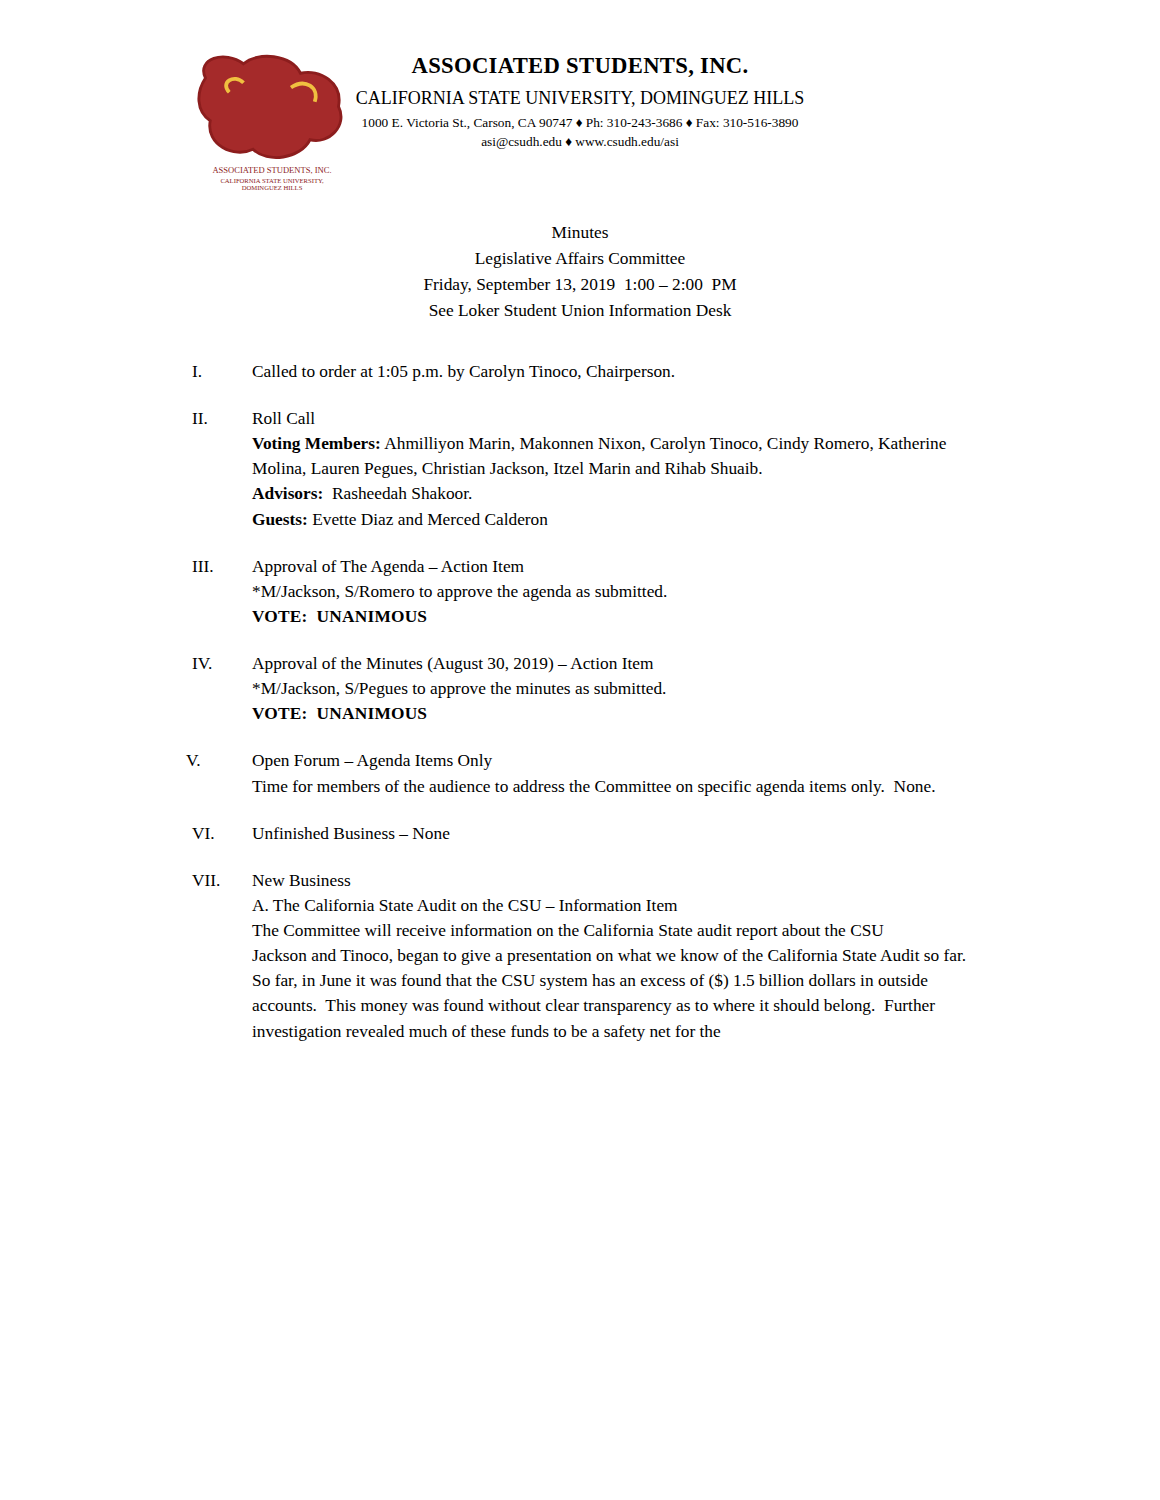ASSOCIATED STUDENTS, INC.
CALIFORNIA STATE UNIVERSITY, DOMINGUEZ HILLS
1000 E. Victoria St., Carson, CA 90747 ♦ Ph: 310-243-3686 ♦ Fax: 310-516-3890
asi@csudh.edu ♦ www.csudh.edu/asi
Minutes
Legislative Affairs Committee
Friday, September 13, 2019 1:00 – 2:00 PM
See Loker Student Union Information Desk
I.
Called to order at 1:05 p.m. by Carolyn Tinoco, Chairperson.
II.
Roll Call
Voting Members: Ahmilliyon Marin, Makonnen Nixon, Carolyn Tinoco, Cindy Romero, Katherine Molina, Lauren Pegues, Christian Jackson, Itzel Marin and Rihab Shuaib.
Advisors: Rasheedah Shakoor.
Guests: Evette Diaz and Merced Calderon
III.
Approval of The Agenda – Action Item
*M/Jackson, S/Romero to approve the agenda as submitted.
VOTE: UNANIMOUS
IV.
Approval of the Minutes (August 30, 2019) – Action Item
*M/Jackson, S/Pegues to approve the minutes as submitted.
VOTE: UNANIMOUS
V.
Open Forum – Agenda Items Only
Time for members of the audience to address the Committee on specific agenda items only. None.
VI.
Unfinished Business – None
VII.
New Business
A. The California State Audit on the CSU – Information Item
The Committee will receive information on the California State audit report about the CSU
Jackson and Tinoco, began to give a presentation on what we know of the California State Audit so far. So far, in June it was found that the CSU system has an excess of ($) 1.5 billion dollars in outside accounts. This money was found without clear transparency as to where it should belong. Further investigation revealed much of these funds to be a safety net for the